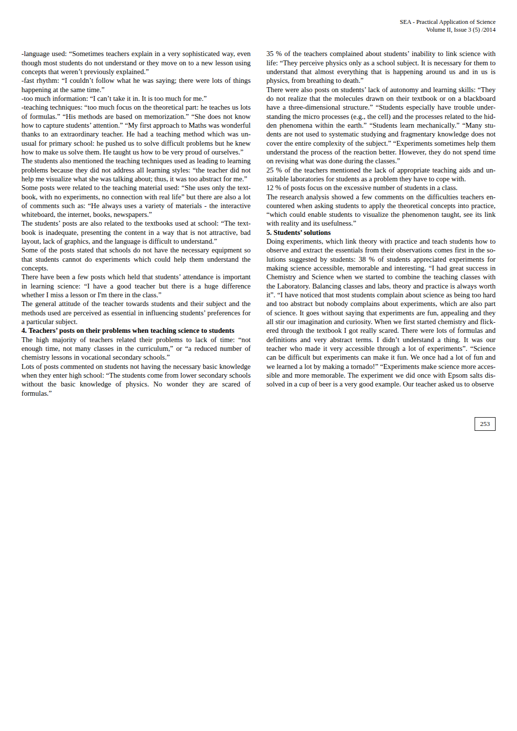SEA - Practical Application of Science
Volume II, Issue 3 (5) /2014
-language used: “Sometimes teachers explain in a very sophisticated way, even though most students do not understand or they move on to a new lesson using concepts that weren’t previously explained.”
-fast rhythm: “I couldn’t follow what he was saying; there were lots of things happening at the same time.”
-too much information: “I can’t take it in. It is too much for me.”
-teaching techniques: “too much focus on the theoretical part: he teaches us lots of formulas.” “His methods are based on memorization.” “She does not know how to capture students’ attention.” “My first approach to Maths was wonderful thanks to an extraordinary teacher. He had a teaching method which was unusual for primary school: he pushed us to solve difficult problems but he knew how to make us solve them. He taught us how to be very proud of ourselves.”
The students also mentioned the teaching techniques used as leading to learning problems because they did not address all learning styles: “the teacher did not help me visualize what she was talking about; thus, it was too abstract for me.”
Some posts were related to the teaching material used: “She uses only the textbook, with no experiments, no connection with real life” but there are also a lot of comments such as: “He always uses a variety of materials - the interactive whiteboard, the internet, books, newspapers.”
The students’ posts are also related to the textbooks used at school: “The textbook is inadequate, presenting the content in a way that is not attractive, bad layout, lack of graphics, and the language is difficult to understand.”
Some of the posts stated that schools do not have the necessary equipment so that students cannot do experiments which could help them understand the concepts.
There have been a few posts which held that students’ attendance is important in learning science: “I have a good teacher but there is a huge difference whether I miss a lesson or I'm there in the class.”
The general attitude of the teacher towards students and their subject and the methods used are perceived as essential in influencing students’ preferences for a particular subject.
4. Teachers’ posts on their problems when teaching science to students
The high majority of teachers related their problems to lack of time: “not enough time, not many classes in the curriculum,” or “a reduced number of chemistry lessons in vocational secondary schools.”
Lots of posts commented on students not having the necessary basic knowledge when they enter high school: “The students come from lower secondary schools without the basic knowledge of physics. No wonder they are scared of formulas.”
35 % of the teachers complained about students’ inability to link science with life: “They perceive physics only as a school subject. It is necessary for them to understand that almost everything that is happening around us and in us is physics, from breathing to death.”
There were also posts on students’ lack of autonomy and learning skills: “They do not realize that the molecules drawn on their textbook or on a blackboard have a three-dimensional structure.” “Students especially have trouble understanding the micro processes (e.g., the cell) and the processes related to the hidden phenomena within the earth.” “Students learn mechanically.” “Many students are not used to systematic studying and fragmentary knowledge does not cover the entire complexity of the subject.” “Experiments sometimes help them understand the process of the reaction better. However, they do not spend time on revising what was done during the classes.”
25 % of the teachers mentioned the lack of appropriate teaching aids and unsuitable laboratories for students as a problem they have to cope with.
12 % of posts focus on the excessive number of students in a class.
The research analysis showed a few comments on the difficulties teachers encountered when asking students to apply the theoretical concepts into practice, “which could enable students to visualize the phenomenon taught, see its link with reality and its usefulness.”
5. Students’ solutions
Doing experiments, which link theory with practice and teach students how to observe and extract the essentials from their observations comes first in the solutions suggested by students: 38 % of students appreciated experiments for making science accessible, memorable and interesting. “I had great success in Chemistry and Science when we started to combine the teaching classes with the Laboratory. Balancing classes and labs, theory and practice is always worth it”. “I have noticed that most students complain about science as being too hard and too abstract but nobody complains about experiments, which are also part of science. It goes without saying that experiments are fun, appealing and they all stir our imagination and curiosity. When we first started chemistry and flickered through the textbook I got really scared. There were lots of formulas and definitions and very abstract terms. I didn’t understand a thing. It was our teacher who made it very accessible through a lot of experiments”. “Science can be difficult but experiments can make it fun. We once had a lot of fun and we learned a lot by making a tornado!” “Experiments make science more accessible and more memorable. The experiment we did once with Epsom salts dissolved in a cup of beer is a very good example. Our teacher asked us to observe
253